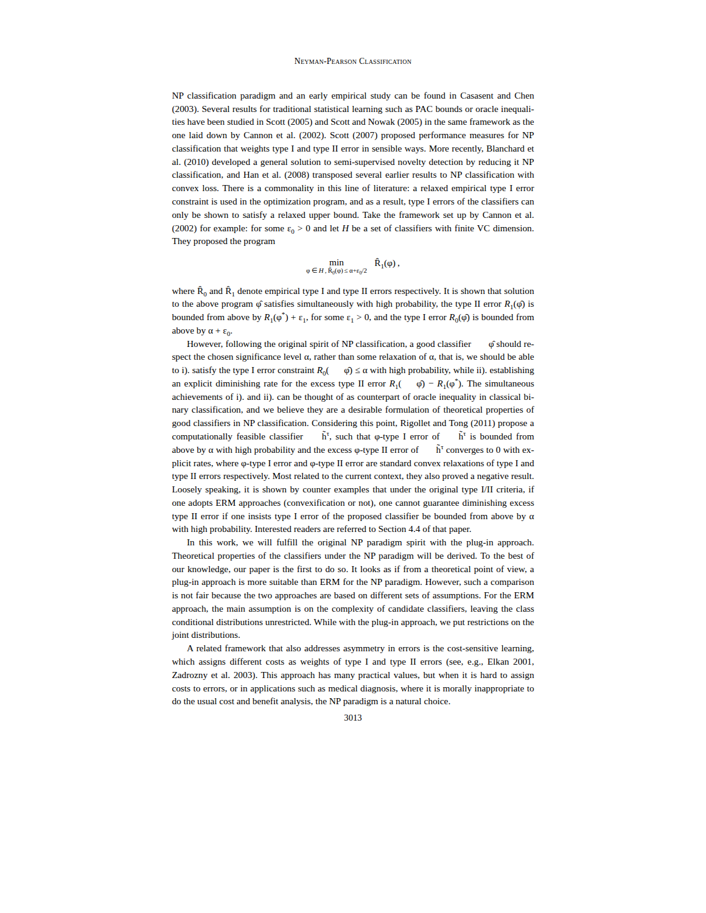Neyman-Pearson Classification
NP classification paradigm and an early empirical study can be found in Casasent and Chen (2003). Several results for traditional statistical learning such as PAC bounds or oracle inequalities have been studied in Scott (2005) and Scott and Nowak (2005) in the same framework as the one laid down by Cannon et al. (2002). Scott (2007) proposed performance measures for NP classification that weights type I and type II error in sensible ways. More recently, Blanchard et al. (2010) developed a general solution to semi-supervised novelty detection by reducing it NP classification, and Han et al. (2008) transposed several earlier results to NP classification with convex loss. There is a commonality in this line of literature: a relaxed empirical type I error constraint is used in the optimization program, and as a result, type I errors of the classifiers can only be shown to satisfy a relaxed upper bound. Take the framework set up by Cannon et al. (2002) for example: for some ε0 > 0 and let H be a set of classifiers with finite VC dimension. They proposed the program
min
φ ∈ H , R̂0(φ) ≤ α+ε0/2
R̂1(φ) ,
where R̂0 and R̂1 denote empirical type I and type II errors respectively. It is shown that solution to the above program φ̂ satisfies simultaneously with high probability, the type II error R1(φ̂) is bounded from above by R1(φ*) + ε1, for some ε1 > 0, and the type I error R0(φ̂) is bounded from above by α + ε0.
However, following the original spirit of NP classification, a good classifier φ̂ should respect the chosen significance level α, rather than some relaxation of α, that is, we should be able to i). satisfy the type I error constraint R0(φ̂) ≤ α with high probability, while ii). establishing an explicit diminishing rate for the excess type II error R1(φ̂) − R1(φ*). The simultaneous achievements of i). and ii). can be thought of as counterpart of oracle inequality in classical binary classification, and we believe they are a desirable formulation of theoretical properties of good classifiers in NP classification. Considering this point, Rigollet and Tong (2011) propose a computationally feasible classifier h̃τ, such that φ-type I error of h̃τ is bounded from above by α with high probability and the excess φ-type II error of h̃τ converges to 0 with explicit rates, where φ-type I error and φ-type II error are standard convex relaxations of type I and type II errors respectively. Most related to the current context, they also proved a negative result. Loosely speaking, it is shown by counter examples that under the original type I/II criteria, if one adopts ERM approaches (convexification or not), one cannot guarantee diminishing excess type II error if one insists type I error of the proposed classifier be bounded from above by α with high probability. Interested readers are referred to Section 4.4 of that paper.
In this work, we will fulfill the original NP paradigm spirit with the plug-in approach. Theoretical properties of the classifiers under the NP paradigm will be derived. To the best of our knowledge, our paper is the first to do so. It looks as if from a theoretical point of view, a plug-in approach is more suitable than ERM for the NP paradigm. However, such a comparison is not fair because the two approaches are based on different sets of assumptions. For the ERM approach, the main assumption is on the complexity of candidate classifiers, leaving the class conditional distributions unrestricted. While with the plug-in approach, we put restrictions on the joint distributions.
A related framework that also addresses asymmetry in errors is the cost-sensitive learning, which assigns different costs as weights of type I and type II errors (see, e.g., Elkan 2001, Zadrozny et al. 2003). This approach has many practical values, but when it is hard to assign costs to errors, or in applications such as medical diagnosis, where it is morally inappropriate to do the usual cost and benefit analysis, the NP paradigm is a natural choice.
3013